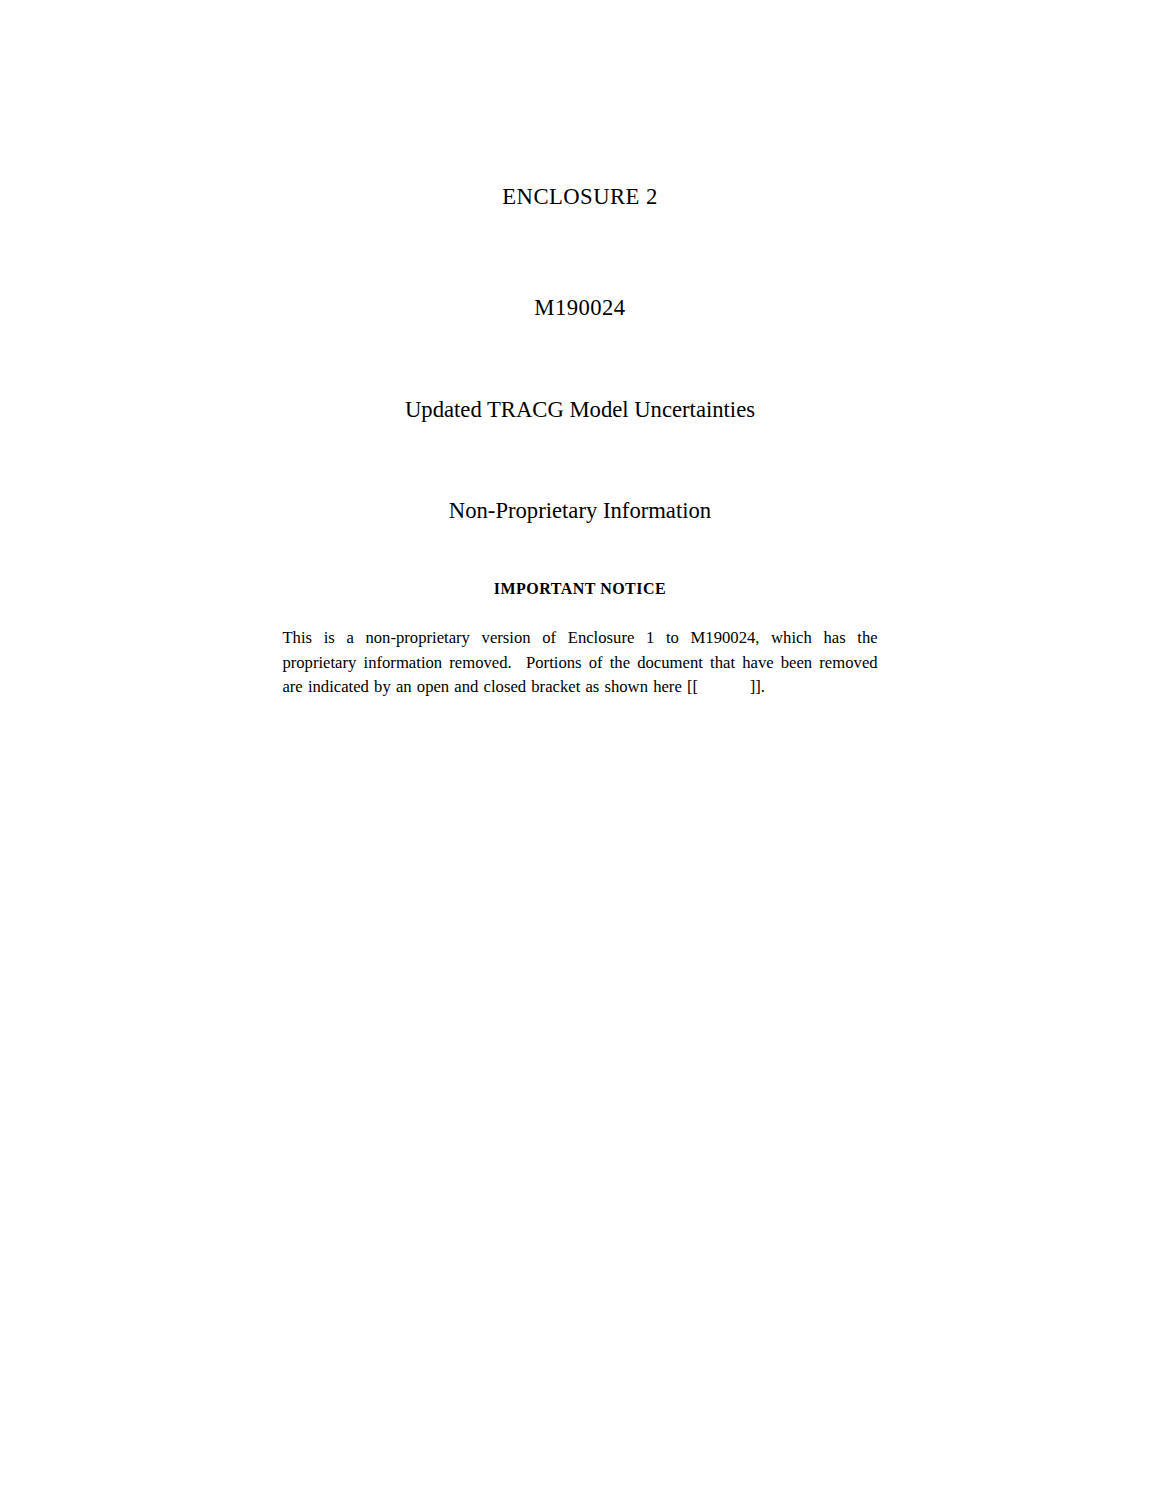ENCLOSURE 2
M190024
Updated TRACG Model Uncertainties
Non-Proprietary Information
IMPORTANT NOTICE
This is a non-proprietary version of Enclosure 1 to M190024, which has the proprietary information removed. Portions of the document that have been removed are indicated by an open and closed bracket as shown here [[ ]].